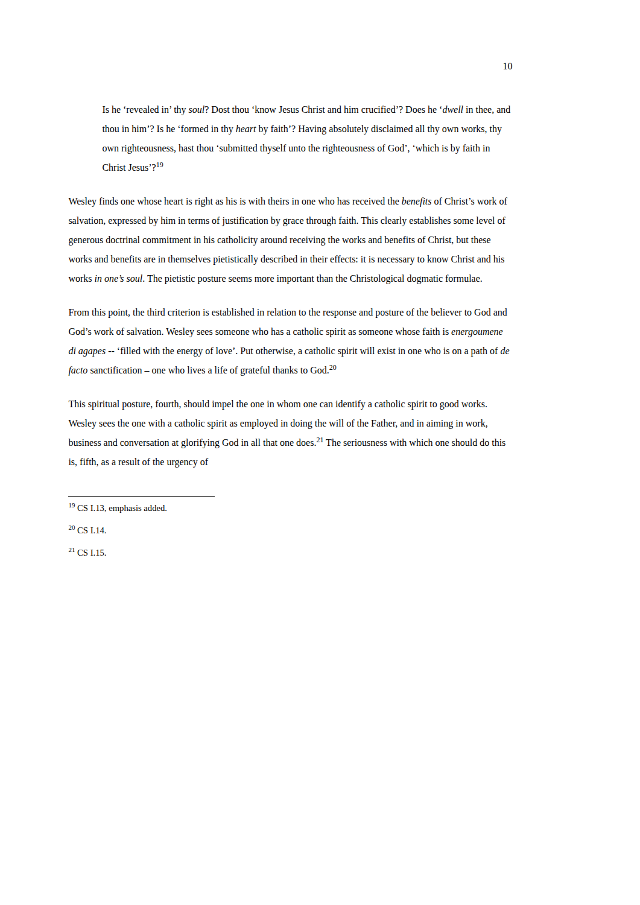10
Is he ‘revealed in’ thy soul? Dost thou ‘know Jesus Christ and him crucified’? Does he ‘dwell in thee, and thou in him’? Is he ‘formed in thy heart by faith’? Having absolutely disclaimed all thy own works, thy own righteousness, hast thou ‘submitted thyself unto the righteousness of God’, ‘which is by faith in Christ Jesus’?19
Wesley finds one whose heart is right as his is with theirs in one who has received the benefits of Christ’s work of salvation, expressed by him in terms of justification by grace through faith. This clearly establishes some level of generous doctrinal commitment in his catholicity around receiving the works and benefits of Christ, but these works and benefits are in themselves pietistically described in their effects: it is necessary to know Christ and his works in one’s soul. The pietistic posture seems more important than the Christological dogmatic formulae.
From this point, the third criterion is established in relation to the response and posture of the believer to God and God’s work of salvation. Wesley sees someone who has a catholic spirit as someone whose faith is energoumene di agapes -- ‘filled with the energy of love’. Put otherwise, a catholic spirit will exist in one who is on a path of de facto sanctification – one who lives a life of grateful thanks to God.20
This spiritual posture, fourth, should impel the one in whom one can identify a catholic spirit to good works. Wesley sees the one with a catholic spirit as employed in doing the will of the Father, and in aiming in work, business and conversation at glorifying God in all that one does.21 The seriousness with which one should do this is, fifth, as a result of the urgency of
19 CS I.13, emphasis added.
20 CS I.14.
21 CS I.15.